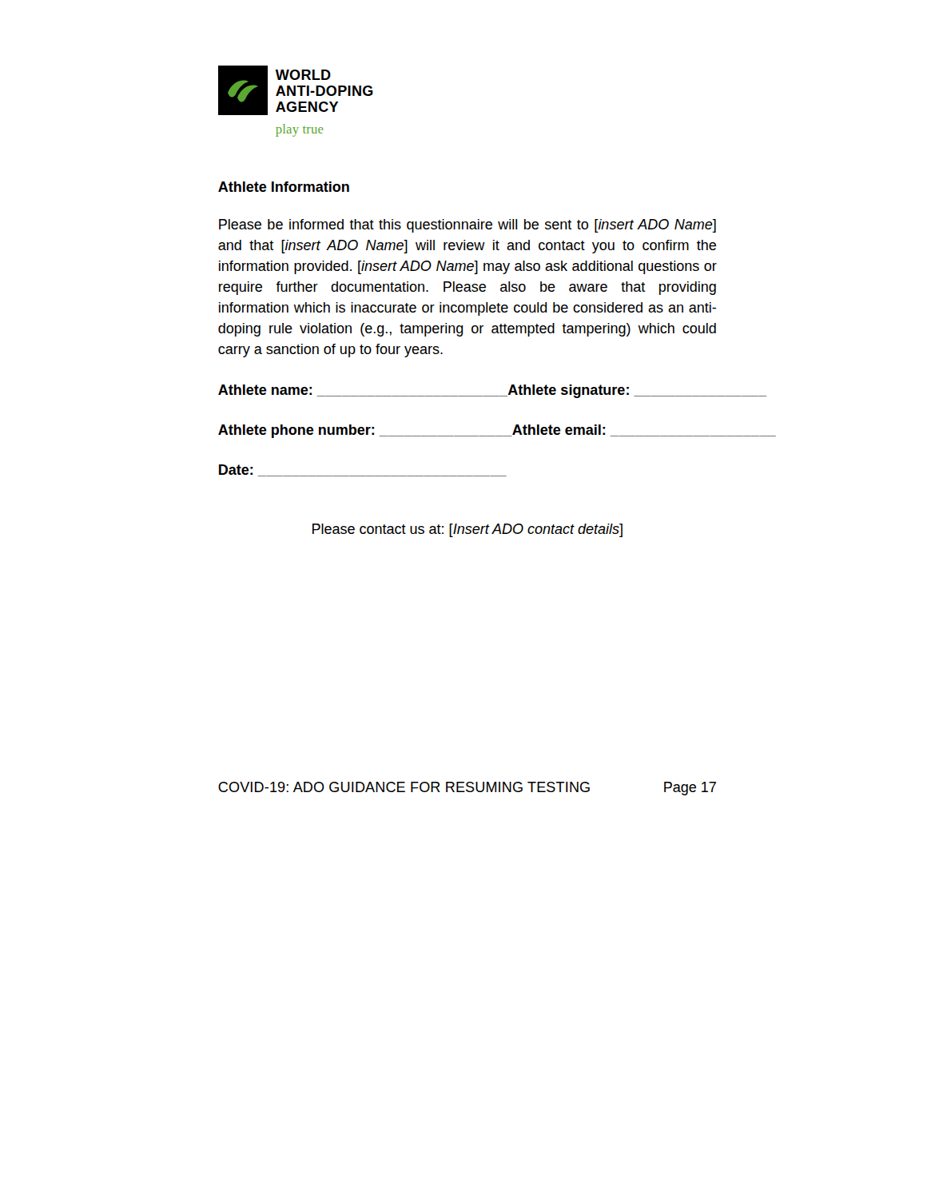WORLD
ANTI-DOPING
AGENCY
play true
Athlete Information
Please be informed that this questionnaire will be sent to [insert ADO Name] and that [insert ADO Name] will review it and contact you to confirm the information provided. [insert ADO Name] may also ask additional questions or require further documentation. Please also be aware that providing information which is inaccurate or incomplete could be considered as an anti-doping rule violation (e.g., tampering or attempted tampering) which could carry a sanction of up to four years.
Athlete name: _______________________
Athlete signature: ________________
Athlete phone number: ________________
Athlete email: ____________________
Date: ______________________________
Please contact us at: [Insert ADO contact details]
COVID-19: ADO GUIDANCE FOR RESUMING TESTING
Page 17